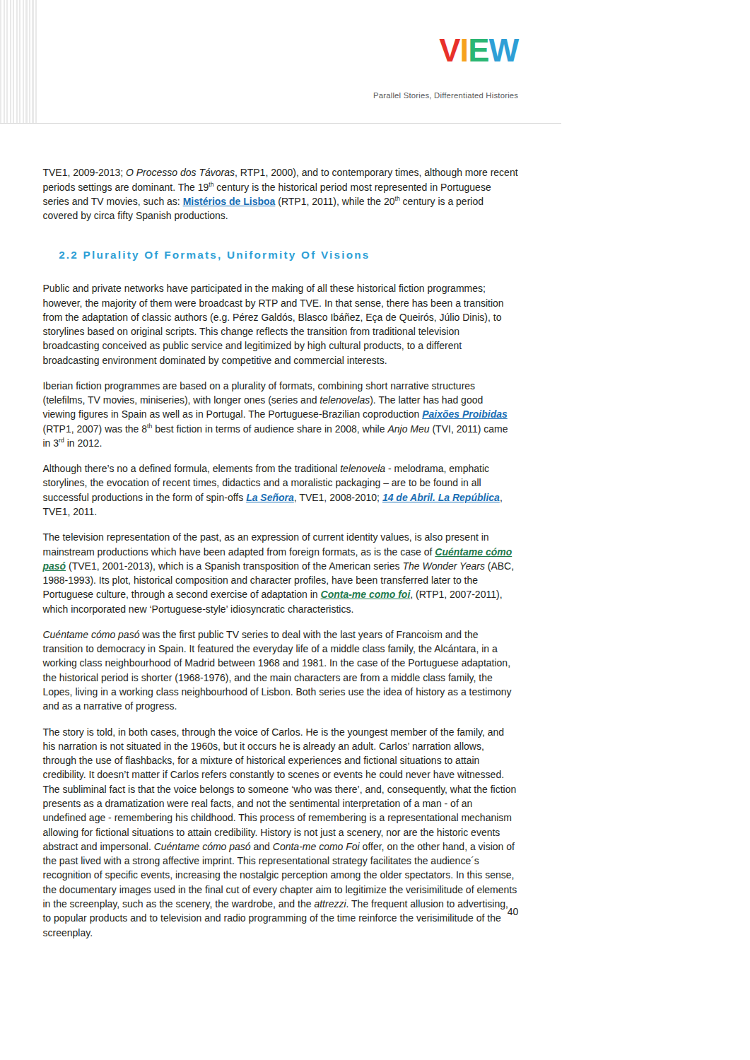VIEW
Parallel Stories, Differentiated Histories
TVE1, 2009-2013; O Processo dos Távoras, RTP1, 2000), and to contemporary times, although more recent periods settings are dominant. The 19th century is the historical period most represented in Portuguese series and TV movies, such as: Mistérios de Lisboa (RTP1, 2011), while the 20th century is a period covered by circa fifty Spanish productions.
2.2 Plurality Of Formats, Uniformity Of Visions
Public and private networks have participated in the making of all these historical fiction programmes; however, the majority of them were broadcast by RTP and TVE. In that sense, there has been a transition from the adaptation of classic authors (e.g. Pérez Galdós, Blasco Ibáñez, Eça de Queirós, Júlio Dinis), to storylines based on original scripts. This change reflects the transition from traditional television broadcasting conceived as public service and legitimized by high cultural products, to a different broadcasting environment dominated by competitive and commercial interests.
Iberian fiction programmes are based on a plurality of formats, combining short narrative structures (telefilms, TV movies, miniseries), with longer ones (series and telenovelas). The latter has had good viewing figures in Spain as well as in Portugal. The Portuguese-Brazilian coproduction Paixões Proibidas (RTP1, 2007) was the 8th best fiction in terms of audience share in 2008, while Anjo Meu (TVI, 2011) came in 3rd in 2012.
Although there’s no a defined formula, elements from the traditional telenovela - melodrama, emphatic storylines, the evocation of recent times, didactics and a moralistic packaging – are to be found in all successful productions in the form of spin-offs La Señora, TVE1, 2008-2010; 14 de Abril. La República, TVE1, 2011.
The television representation of the past, as an expression of current identity values, is also present in mainstream productions which have been adapted from foreign formats, as is the case of Cuéntame cómo pasó (TVE1, 2001-2013), which is a Spanish transposition of the American series The Wonder Years (ABC, 1988-1993). Its plot, historical composition and character profiles, have been transferred later to the Portuguese culture, through a second exercise of adaptation in Conta-me como foi, (RTP1, 2007-2011), which incorporated new ‘Portuguese-style’ idiosyncratic characteristics.
Cuéntame cómo pasó was the first public TV series to deal with the last years of Francoism and the transition to democracy in Spain. It featured the everyday life of a middle class family, the Alcántara, in a working class neighbourhood of Madrid between 1968 and 1981. In the case of the Portuguese adaptation, the historical period is shorter (1968-1976), and the main characters are from a middle class family, the Lopes, living in a working class neighbourhood of Lisbon. Both series use the idea of history as a testimony and as a narrative of progress.
The story is told, in both cases, through the voice of Carlos. He is the youngest member of the family, and his narration is not situated in the 1960s, but it occurs he is already an adult. Carlos’ narration allows, through the use of flashbacks, for a mixture of historical experiences and fictional situations to attain credibility. It doesn’t matter if Carlos refers constantly to scenes or events he could never have witnessed. The subliminal fact is that the voice belongs to someone ‘who was there’, and, consequently, what the fiction presents as a dramatization were real facts, and not the sentimental interpretation of a man - of an undefined age - remembering his childhood. This process of remembering is a representational mechanism allowing for fictional situations to attain credibility. History is not just a scenery, nor are the historic events abstract and impersonal. Cuéntame cómo pasó and Conta-me como Foi offer, on the other hand, a vision of the past lived with a strong affective imprint. This representational strategy facilitates the audience´s recognition of specific events, increasing the nostalgic perception among the older spectators. In this sense, the documentary images used in the final cut of every chapter aim to legitimize the verisimilitude of elements in the screenplay, such as the scenery, the wardrobe, and the attrezzi. The frequent allusion to advertising, to popular products and to television and radio programming of the time reinforce the verisimilitude of the screenplay.
40